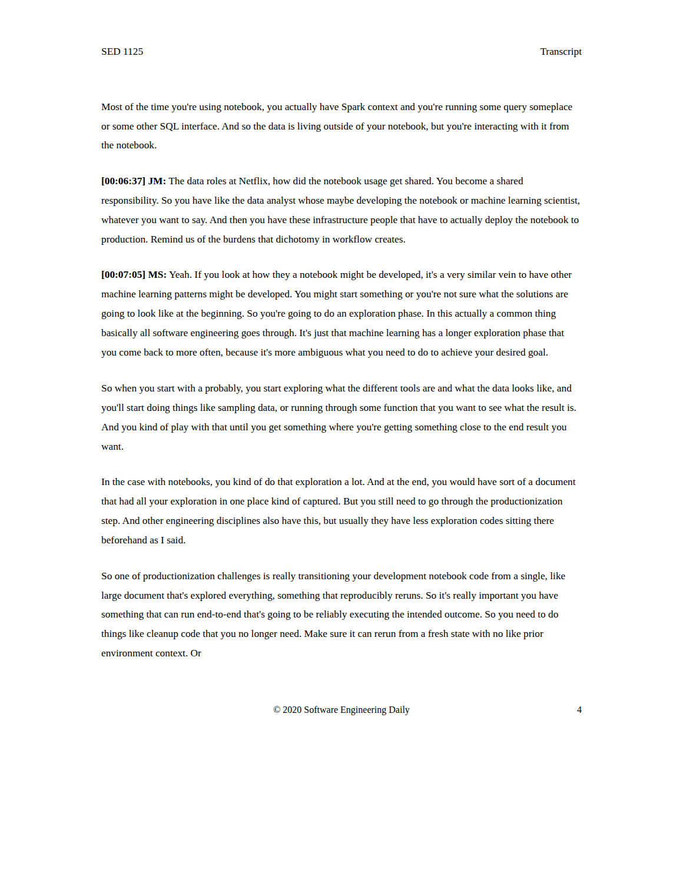SED 1125 Transcript
Most of the time you're using notebook, you actually have Spark context and you're running some query someplace or some other SQL interface. And so the data is living outside of your notebook, but you're interacting with it from the notebook.
[00:06:37] JM: The data roles at Netflix, how did the notebook usage get shared. You become a shared responsibility. So you have like the data analyst whose maybe developing the notebook or machine learning scientist, whatever you want to say. And then you have these infrastructure people that have to actually deploy the notebook to production. Remind us of the burdens that dichotomy in workflow creates.
[00:07:05] MS: Yeah. If you look at how they a notebook might be developed, it's a very similar vein to have other machine learning patterns might be developed. You might start something or you're not sure what the solutions are going to look like at the beginning. So you're going to do an exploration phase. In this actually a common thing basically all software engineering goes through. It's just that machine learning has a longer exploration phase that you come back to more often, because it's more ambiguous what you need to do to achieve your desired goal.
So when you start with a probably, you start exploring what the different tools are and what the data looks like, and you'll start doing things like sampling data, or running through some function that you want to see what the result is. And you kind of play with that until you get something where you're getting something close to the end result you want.
In the case with notebooks, you kind of do that exploration a lot. And at the end, you would have sort of a document that had all your exploration in one place kind of captured. But you still need to go through the productionization step. And other engineering disciplines also have this, but usually they have less exploration codes sitting there beforehand as I said.
So one of productionization challenges is really transitioning your development notebook code from a single, like large document that's explored everything, something that reproducibly reruns. So it's really important you have something that can run end-to-end that's going to be reliably executing the intended outcome. So you need to do things like cleanup code that you no longer need. Make sure it can rerun from a fresh state with no like prior environment context. Or
© 2020 Software Engineering Daily 4